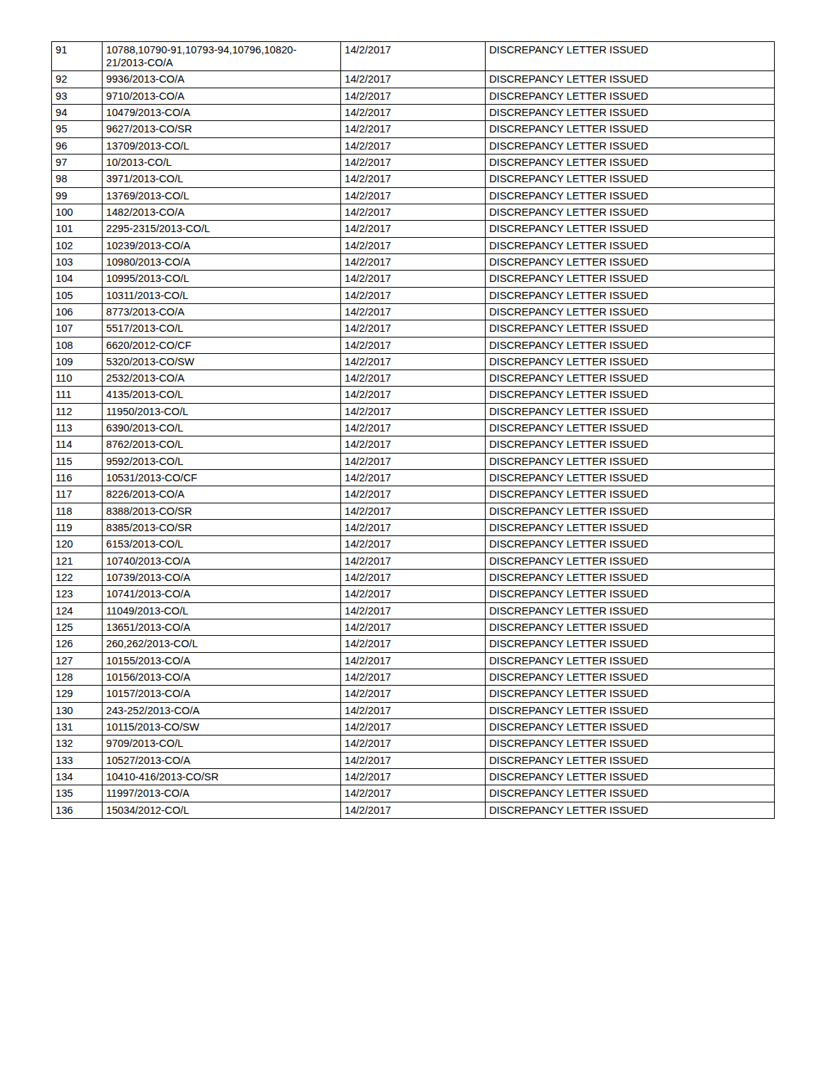| 91 | 10788,10790-91,10793-94,10796,10820-21/2013-CO/A | 14/2/2017 | DISCREPANCY LETTER ISSUED |
| 92 | 9936/2013-CO/A | 14/2/2017 | DISCREPANCY LETTER ISSUED |
| 93 | 9710/2013-CO/A | 14/2/2017 | DISCREPANCY LETTER ISSUED |
| 94 | 10479/2013-CO/A | 14/2/2017 | DISCREPANCY LETTER ISSUED |
| 95 | 9627/2013-CO/SR | 14/2/2017 | DISCREPANCY LETTER ISSUED |
| 96 | 13709/2013-CO/L | 14/2/2017 | DISCREPANCY LETTER ISSUED |
| 97 | 10/2013-CO/L | 14/2/2017 | DISCREPANCY LETTER ISSUED |
| 98 | 3971/2013-CO/L | 14/2/2017 | DISCREPANCY LETTER ISSUED |
| 99 | 13769/2013-CO/L | 14/2/2017 | DISCREPANCY LETTER ISSUED |
| 100 | 1482/2013-CO/A | 14/2/2017 | DISCREPANCY LETTER ISSUED |
| 101 | 2295-2315/2013-CO/L | 14/2/2017 | DISCREPANCY LETTER ISSUED |
| 102 | 10239/2013-CO/A | 14/2/2017 | DISCREPANCY LETTER ISSUED |
| 103 | 10980/2013-CO/A | 14/2/2017 | DISCREPANCY LETTER ISSUED |
| 104 | 10995/2013-CO/L | 14/2/2017 | DISCREPANCY LETTER ISSUED |
| 105 | 10311/2013-CO/L | 14/2/2017 | DISCREPANCY LETTER ISSUED |
| 106 | 8773/2013-CO/A | 14/2/2017 | DISCREPANCY LETTER ISSUED |
| 107 | 5517/2013-CO/L | 14/2/2017 | DISCREPANCY LETTER ISSUED |
| 108 | 6620/2012-CO/CF | 14/2/2017 | DISCREPANCY LETTER ISSUED |
| 109 | 5320/2013-CO/SW | 14/2/2017 | DISCREPANCY LETTER ISSUED |
| 110 | 2532/2013-CO/A | 14/2/2017 | DISCREPANCY LETTER ISSUED |
| 111 | 4135/2013-CO/L | 14/2/2017 | DISCREPANCY LETTER ISSUED |
| 112 | 11950/2013-CO/L | 14/2/2017 | DISCREPANCY LETTER ISSUED |
| 113 | 6390/2013-CO/L | 14/2/2017 | DISCREPANCY LETTER ISSUED |
| 114 | 8762/2013-CO/L | 14/2/2017 | DISCREPANCY LETTER ISSUED |
| 115 | 9592/2013-CO/L | 14/2/2017 | DISCREPANCY LETTER ISSUED |
| 116 | 10531/2013-CO/CF | 14/2/2017 | DISCREPANCY LETTER ISSUED |
| 117 | 8226/2013-CO/A | 14/2/2017 | DISCREPANCY LETTER ISSUED |
| 118 | 8388/2013-CO/SR | 14/2/2017 | DISCREPANCY LETTER ISSUED |
| 119 | 8385/2013-CO/SR | 14/2/2017 | DISCREPANCY LETTER ISSUED |
| 120 | 6153/2013-CO/L | 14/2/2017 | DISCREPANCY LETTER ISSUED |
| 121 | 10740/2013-CO/A | 14/2/2017 | DISCREPANCY LETTER ISSUED |
| 122 | 10739/2013-CO/A | 14/2/2017 | DISCREPANCY LETTER ISSUED |
| 123 | 10741/2013-CO/A | 14/2/2017 | DISCREPANCY LETTER ISSUED |
| 124 | 11049/2013-CO/L | 14/2/2017 | DISCREPANCY LETTER ISSUED |
| 125 | 13651/2013-CO/A | 14/2/2017 | DISCREPANCY LETTER ISSUED |
| 126 | 260,262/2013-CO/L | 14/2/2017 | DISCREPANCY LETTER ISSUED |
| 127 | 10155/2013-CO/A | 14/2/2017 | DISCREPANCY LETTER ISSUED |
| 128 | 10156/2013-CO/A | 14/2/2017 | DISCREPANCY LETTER ISSUED |
| 129 | 10157/2013-CO/A | 14/2/2017 | DISCREPANCY LETTER ISSUED |
| 130 | 243-252/2013-CO/A | 14/2/2017 | DISCREPANCY LETTER ISSUED |
| 131 | 10115/2013-CO/SW | 14/2/2017 | DISCREPANCY LETTER ISSUED |
| 132 | 9709/2013-CO/L | 14/2/2017 | DISCREPANCY LETTER ISSUED |
| 133 | 10527/2013-CO/A | 14/2/2017 | DISCREPANCY LETTER ISSUED |
| 134 | 10410-416/2013-CO/SR | 14/2/2017 | DISCREPANCY LETTER ISSUED |
| 135 | 11997/2013-CO/A | 14/2/2017 | DISCREPANCY LETTER ISSUED |
| 136 | 15034/2012-CO/L | 14/2/2017 | DISCREPANCY LETTER ISSUED |